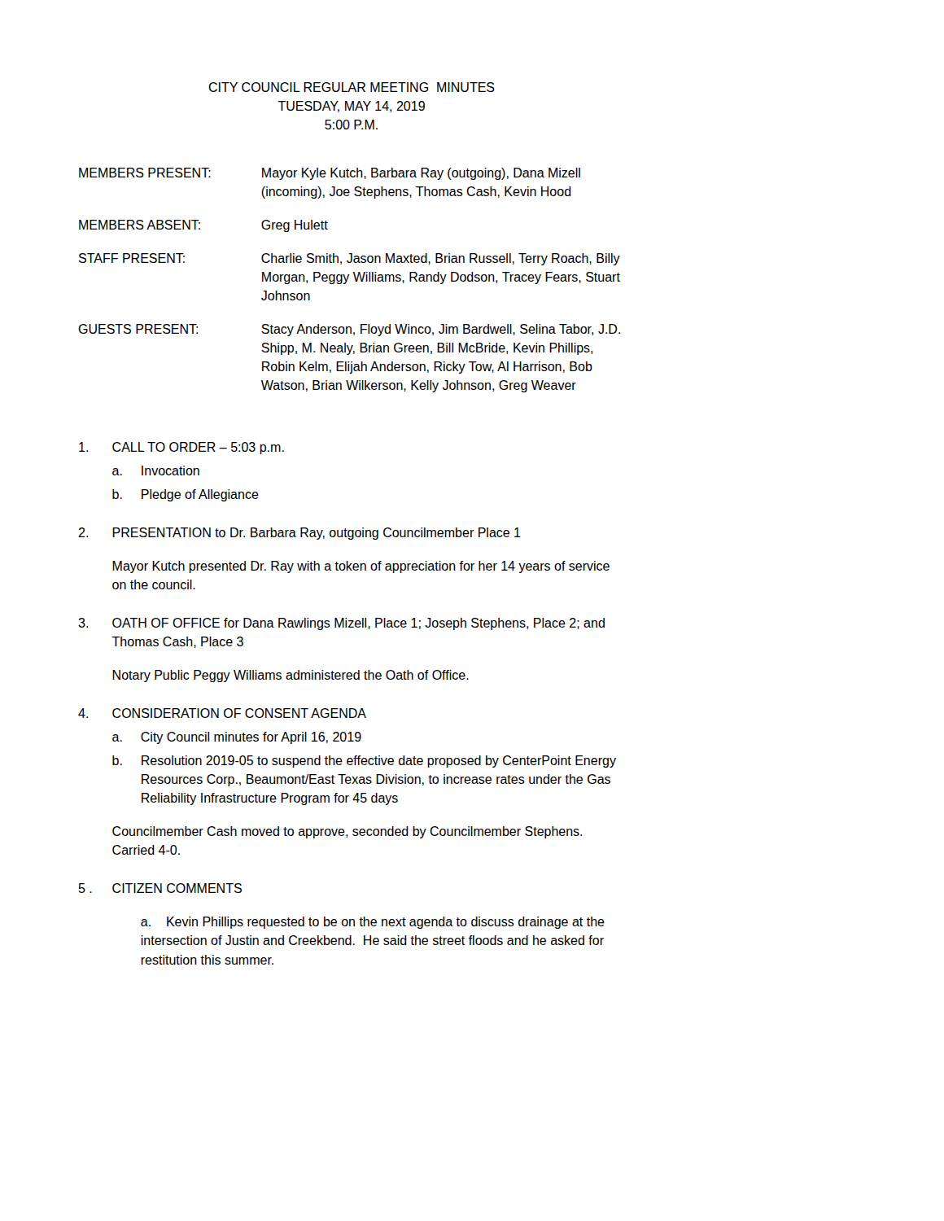CITY COUNCIL REGULAR MEETING MINUTES
TUESDAY, MAY 14, 2019
5:00 P.M.
| MEMBERS PRESENT: | Mayor Kyle Kutch, Barbara Ray (outgoing), Dana Mizell (incoming), Joe Stephens, Thomas Cash, Kevin Hood |
| MEMBERS ABSENT: | Greg Hulett |
| STAFF PRESENT: | Charlie Smith, Jason Maxted, Brian Russell, Terry Roach, Billy Morgan, Peggy Williams, Randy Dodson, Tracey Fears, Stuart Johnson |
| GUESTS PRESENT: | Stacy Anderson, Floyd Winco, Jim Bardwell, Selina Tabor, J.D. Shipp, M. Nealy, Brian Green, Bill McBride, Kevin Phillips, Robin Kelm, Elijah Anderson, Ricky Tow, Al Harrison, Bob Watson, Brian Wilkerson, Kelly Johnson, Greg Weaver |
CALL TO ORDER – 5:03 p.m.
Invocation
Pledge of Allegiance
PRESENTATION to Dr. Barbara Ray, outgoing Councilmember Place 1
Mayor Kutch presented Dr. Ray with a token of appreciation for her 14 years of service on the council.
OATH OF OFFICE for Dana Rawlings Mizell, Place 1; Joseph Stephens, Place 2; and Thomas Cash, Place 3
Notary Public Peggy Williams administered the Oath of Office.
CONSIDERATION OF CONSENT AGENDA
City Council minutes for April 16, 2019
Resolution 2019-05 to suspend the effective date proposed by CenterPoint Energy Resources Corp., Beaumont/East Texas Division, to increase rates under the Gas Reliability Infrastructure Program for 45 days
Councilmember Cash moved to approve, seconded by Councilmember Stephens. Carried 4-0.
CITIZEN COMMENTS
a. Kevin Phillips requested to be on the next agenda to discuss drainage at the intersection of Justin and Creekbend. He said the street floods and he asked for restitution this summer.